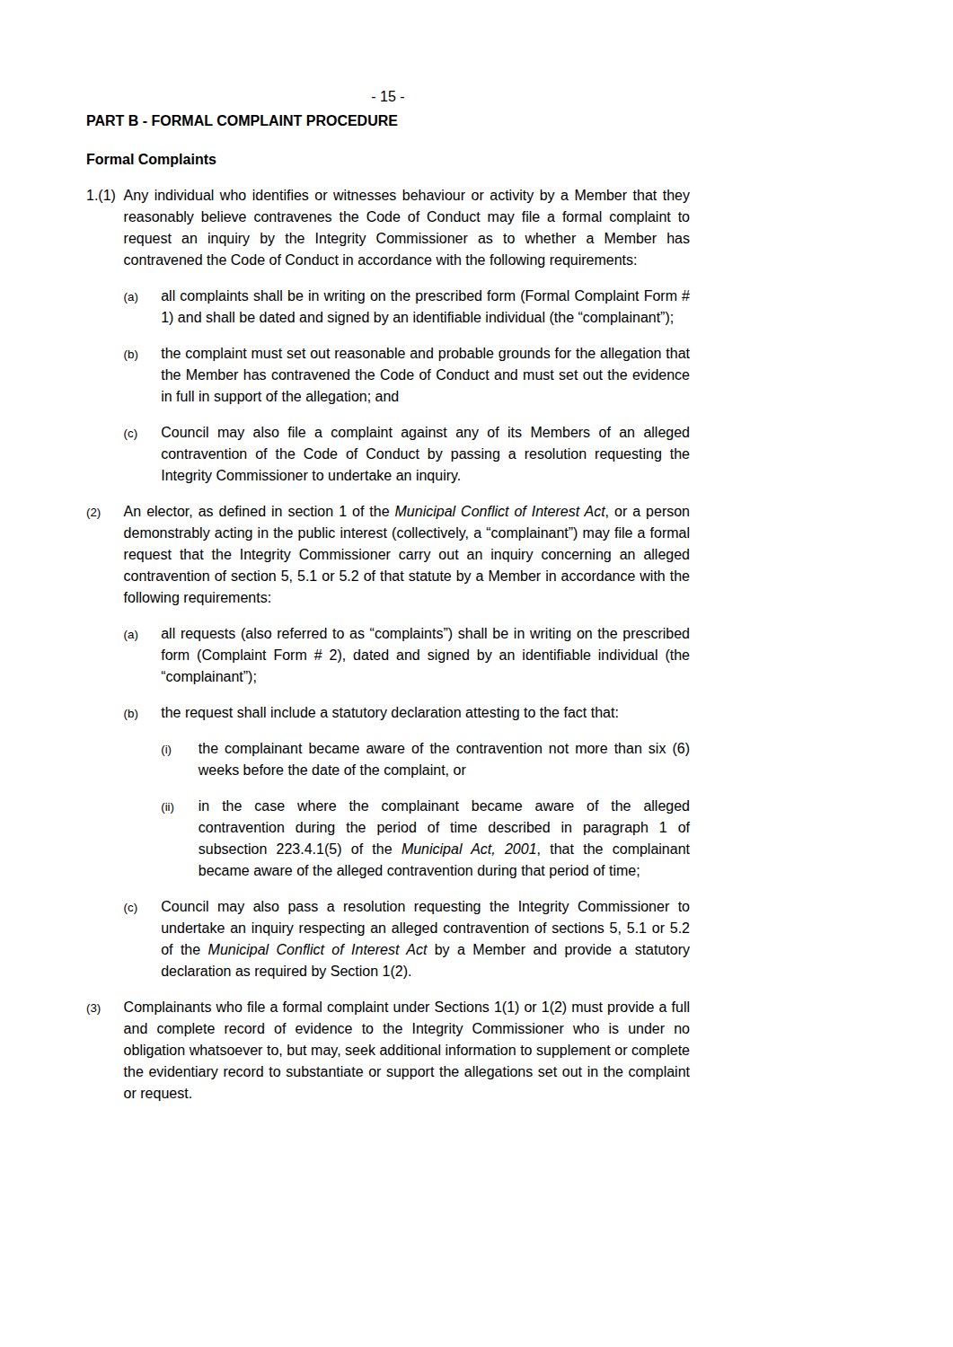- 15 -
PART B - FORMAL COMPLAINT PROCEDURE
Formal Complaints
1.(1)
Any individual who identifies or witnesses behaviour or activity by a Member that they reasonably believe contravenes the Code of Conduct may file a formal complaint to request an inquiry by the Integrity Commissioner as to whether a Member has contravened the Code of Conduct in accordance with the following requirements:
(a)
all complaints shall be in writing on the prescribed form (Formal Complaint Form # 1) and shall be dated and signed by an identifiable individual (the “complainant”);
(b)
the complaint must set out reasonable and probable grounds for the allegation that the Member has contravened the Code of Conduct and must set out the evidence in full in support of the allegation; and
(c)
Council may also file a complaint against any of its Members of an alleged contravention of the Code of Conduct by passing a resolution requesting the Integrity Commissioner to undertake an inquiry.
(2)
An elector, as defined in section 1 of the Municipal Conflict of Interest Act, or a person demonstrably acting in the public interest (collectively, a “complainant”) may file a formal request that the Integrity Commissioner carry out an inquiry concerning an alleged contravention of section 5, 5.1 or 5.2 of that statute by a Member in accordance with the following requirements:
(a)
all requests (also referred to as “complaints”) shall be in writing on the prescribed form (Complaint Form # 2), dated and signed by an identifiable individual (the “complainant”);
(b)
the request shall include a statutory declaration attesting to the fact that:
(i)
the complainant became aware of the contravention not more than six (6) weeks before the date of the complaint, or
(ii)
in the case where the complainant became aware of the alleged contravention during the period of time described in paragraph 1 of subsection 223.4.1(5) of the Municipal Act, 2001, that the complainant became aware of the alleged contravention during that period of time;
(c)
Council may also pass a resolution requesting the Integrity Commissioner to undertake an inquiry respecting an alleged contravention of sections 5, 5.1 or 5.2 of the Municipal Conflict of Interest Act by a Member and provide a statutory declaration as required by Section 1(2).
(3)
Complainants who file a formal complaint under Sections 1(1) or 1(2) must provide a full and complete record of evidence to the Integrity Commissioner who is under no obligation whatsoever to, but may, seek additional information to supplement or complete the evidentiary record to substantiate or support the allegations set out in the complaint or request.